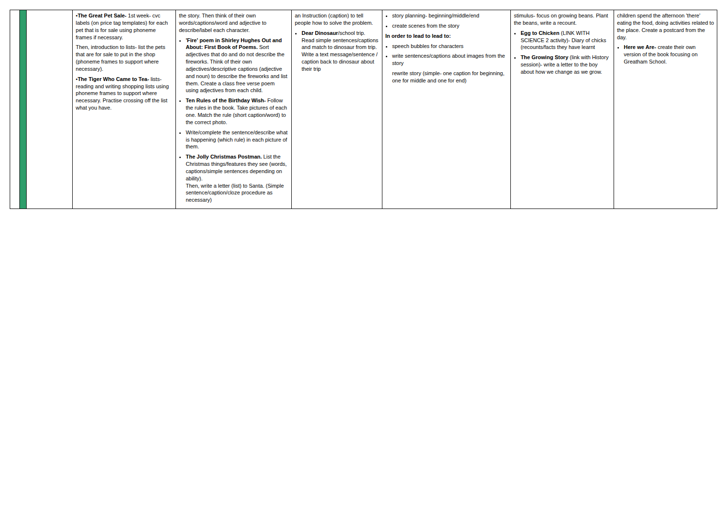| | | | • The Great Pet Sale- 1st week- cvc labels (on price tag templates) for each pet that is for sale using phoneme frames if necessary. Then, introduction to lists- list the pets that are for sale to put in the shop (phoneme frames to support where necessary). • The Tiger Who Came to Tea- lists- reading and writing shopping lists using phoneme frames to support where necessary. Practise crossing off the list what you have. | the story. Then think of their own words/captions/word and adjective to describe/label each character. 'Fire' poem in Shirley Hughes Out and About: First Book of Poems. Sort adjectives that do and do not describe the fireworks. Think of their own adjectives/descriptive captions (adjective and noun) to describe the fireworks and list them. Create a class free verse poem using adjectives from each child. Ten Rules of the Birthday Wish- Follow the rules in the book. Take pictures of each one. Match the rule (short caption/word) to the correct photo. Write/complete the sentence/describe what is happening (which rule) in each picture of them. The Jolly Christmas Postman. List the Christmas things/features they see (words, captions/simple sentences depending on ability). Then, write a letter (list) to Santa. (Simple sentence/caption/cloze procedure as necessary) | an Instruction (caption) to tell people how to solve the problem. Dear Dinosaur /school trip. Read simple sentences/captions and match to dinosaur from trip. Write a text message/sentence / caption back to dinosaur about their trip | story planning- beginning/middle/end create scenes from the story In order to lead to lead to: speech bubbles for characters write sentences/captions about images from the story rewrite story (simple- one caption for beginning, one for middle and one for end) | stimulus- focus on growing beans. Plant the beans, write a recount. Egg to Chicken (LINK WITH SCIENCE 2 activity)- Diary of chicks (recounts/facts they have learnt The Growing Story (link with History session)- write a letter to the boy about how we change as we grow. | children spend the afternoon 'there' eating the food, doing activities related to the place. Create a postcard from the day. Here we Are- create their own version of the book focusing on Greatham School. |